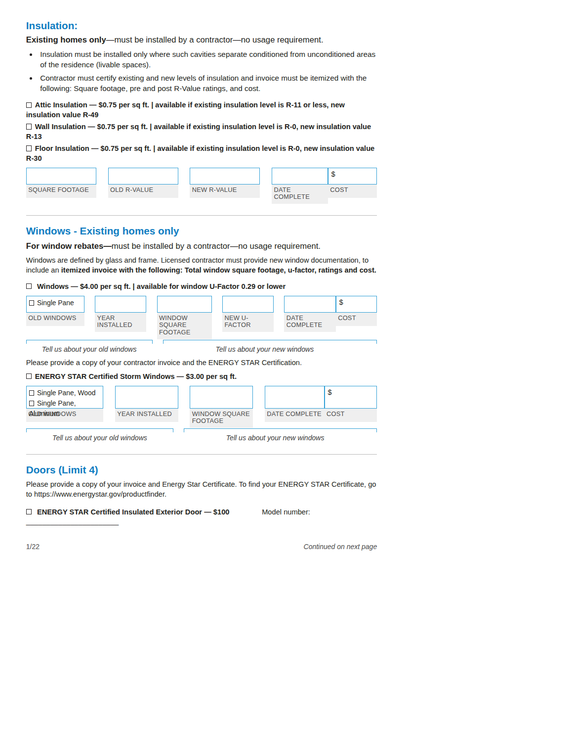Insulation:
Existing homes only—must be installed by a contractor—no usage requirement.
Insulation must be installed only where such cavities separate conditioned from unconditioned areas of the residence (livable spaces).
Contractor must certify existing and new levels of insulation and invoice must be itemized with the following: Square footage, pre and post R-Value ratings, and cost.
Attic Insulation — $0.75 per sq ft. | available if existing insulation level is R-11 or less, new insulation value R-49
Wall Insulation — $0.75 per sq ft. | available if existing insulation level is R-0, new insulation value R-13
Floor Insulation — $0.75 per sq ft. | available if existing insulation level is R-0, new insulation value R-30
| SQUARE FOOTAGE | | OLD R-VALUE | | NEW R-VALUE | | DATE COMPLETE | COST |
Windows - Existing homes only
For window rebates—must be installed by a contractor—no usage requirement.
Windows are defined by glass and frame. Licensed contractor must provide new window documentation, to include an itemized invoice with the following: Total window square footage, u-factor, ratings and cost.
Windows — $4.00 per sq ft. | available for window U-Factor 0.29 or lower
| Single Pane | | | | | | | | | |
| OLD WINDOWS | | YEAR INSTALLED | | WINDOW SQUARE FOOTAGE | | NEW U-FACTOR | | DATE COMPLETE | COST |
Tell us about your old windows
Tell us about your new windows
Please provide a copy of your contractor invoice and the ENERGY STAR Certification.
ENERGY STAR Certified Storm Windows — $3.00 per sq ft.
| Single Pane, Wood Single Pane, Aluminum | | | | | | | |
| OLD WINDOWS | | YEAR INSTALLED | | WINDOW SQUARE FOOTAGE | | DATE COMPLETE | COST |
Tell us about your old windows
Tell us about your new windows
Doors (Limit 4)
Please provide a copy of your invoice and Energy Star Certificate. To find your ENERGY STAR Certificate, go to https://www.energystar.gov/productfinder.
ENERGY STAR Certified Insulated Exterior Door — $100 Model number: _______________________
1/22
Continued on next page